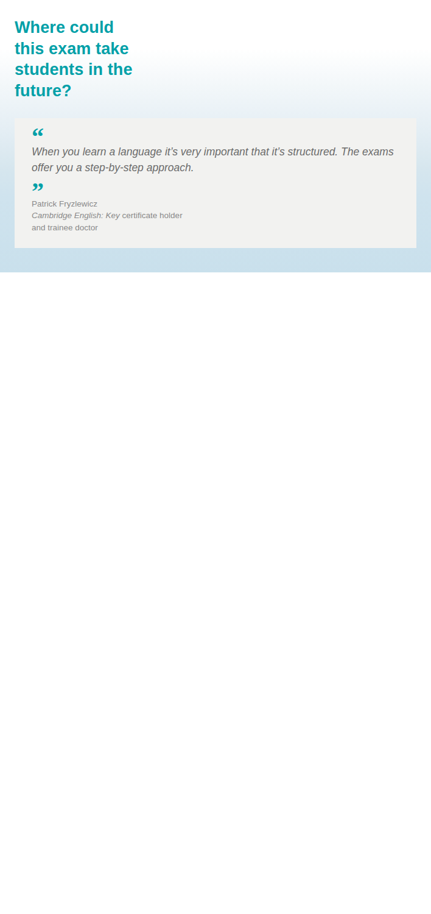Where could
this exam take
students in the
future?
“
When you learn a language it’s very important that it’s structured. The exams offer you a step-by-step approach.
”
Patrick Fryzlewicz Cambridge English: Key certificate holder
and trainee doctor